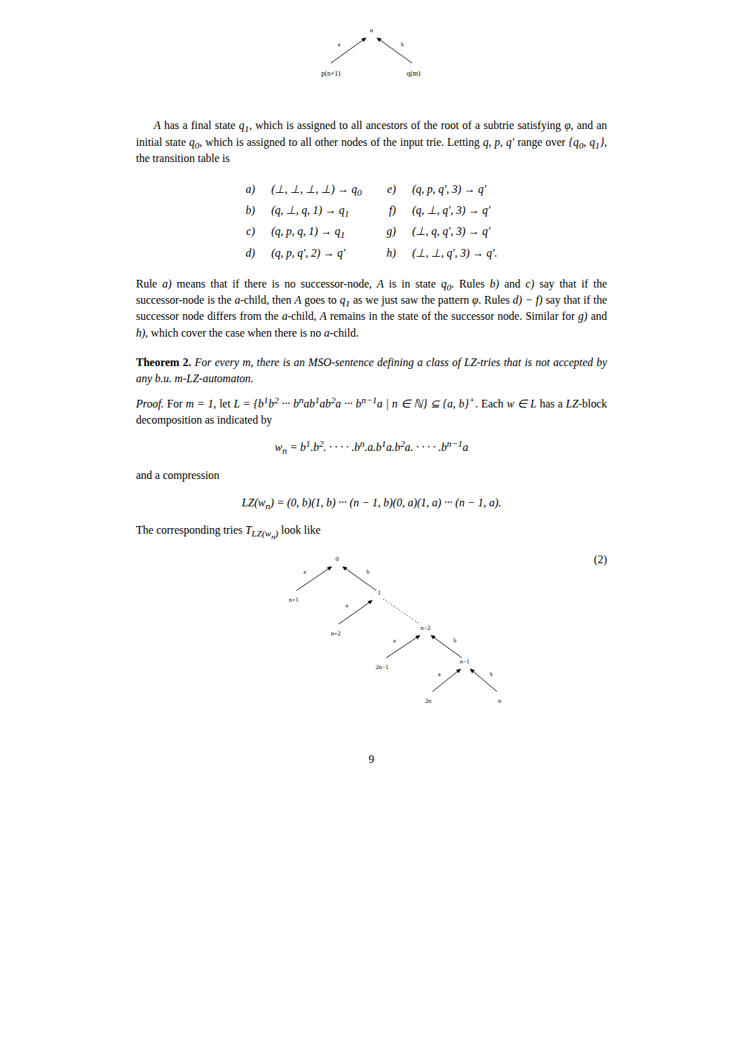n a b p(n+1) q(m)
A has a final state q1, which is assigned to all ancestors of the root of a subtrie satisfying φ, and an initial state q0, which is assigned to all other nodes of the input trie. Letting q, p, q′ range over {q0, q1}, the transition table is
| a) | (⊥, ⊥, ⊥, ⊥) → q 0 | e) | (q, p, q′, 3) → q′ |
| b) | (q, ⊥, q, 1) → q 1 | f) | (q, ⊥, q′, 3) → q′ |
| c) | (q, p, q, 1) → q 1 | g) | (⊥, q, q′, 3) → q′ |
| d) | (q, p, q′, 2) → q′ | h) | (⊥, ⊥, q′, 3) → q′. |
Rule a) means that if there is no successor-node, A is in state q0. Rules b) and c) say that if the successor-node is the a-child, then A goes to q1 as we just saw the pattern φ. Rules d) − f) say that if the successor node differs from the a-child, A remains in the state of the successor node. Similar for g) and h), which cover the case when there is no a-child.
Theorem 2. For every m, there is an MSO-sentence defining a class of LZ-tries that is not accepted by any b.u. m-LZ-automaton.
Proof. For m = 1, let L = {b1b2 ··· bnab1ab2a ··· bn−1a | n ∈ ℕ} ⊆ {a, b}+. Each w ∈ L has a LZ-block decomposition as indicated by
wn = b1.b2. · · · · .bn.a.b1a.b2a. · · · · .bn−1a
and a compression
LZ(wn) = (0, b)(1, b) ··· (n − 1, b)(0, a)(1, a) ··· (n − 1, a).
The corresponding tries TLZ(wn) look like
0 a n+1 b 1 a n+2 n−2 a 2n−1 b n−1 a 2n b n
(2)
9